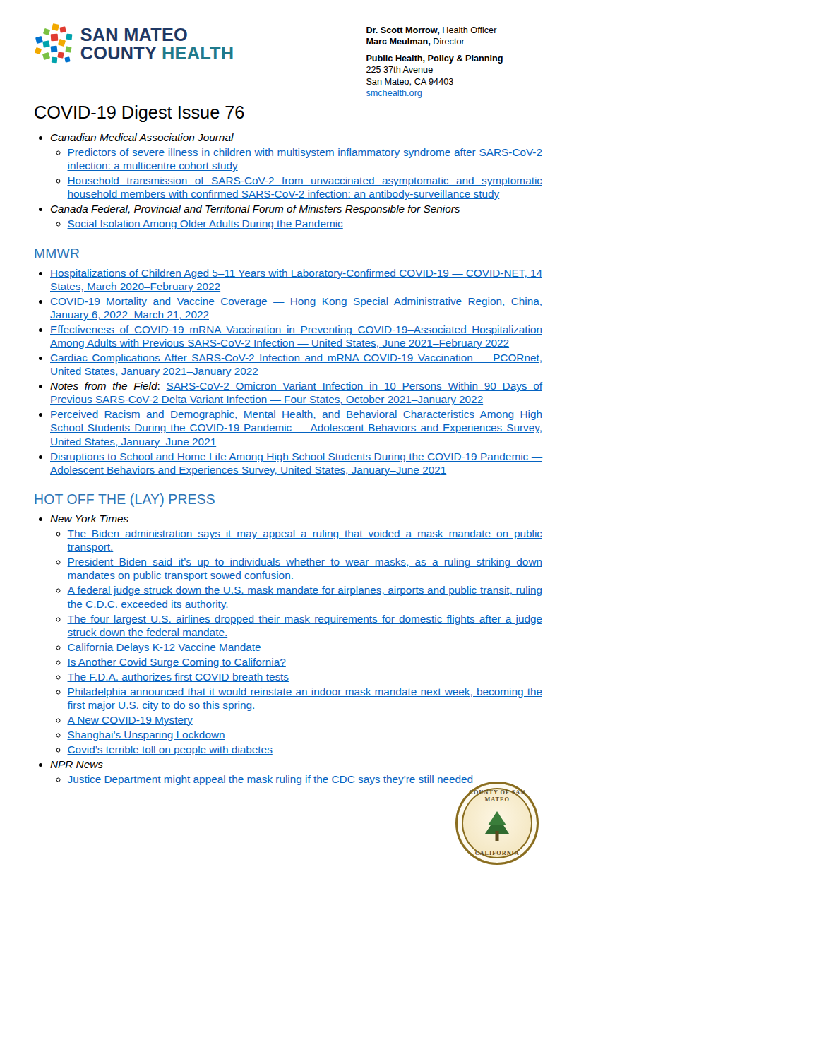SAN MATEO
COUNTY HEALTH
Dr. Scott Morrow, Health Officer
Marc Meulman, Director
Public Health, Policy & Planning
225 37th Avenue
San Mateo, CA 94403
smchealth.org
COVID-19 Digest Issue 76
Canadian Medical Association Journal
Predictors of severe illness in children with multisystem inflammatory syndrome after SARS-CoV-2 infection: a multicentre cohort study
Household transmission of SARS-CoV-2 from unvaccinated asymptomatic and symptomatic household members with confirmed SARS-CoV-2 infection: an antibody-surveillance study
Canada Federal, Provincial and Territorial Forum of Ministers Responsible for Seniors
Social Isolation Among Older Adults During the Pandemic
MMWR
Hospitalizations of Children Aged 5–11 Years with Laboratory-Confirmed COVID-19 — COVID-NET, 14 States, March 2020–February 2022
COVID-19 Mortality and Vaccine Coverage — Hong Kong Special Administrative Region, China, January 6, 2022–March 21, 2022
Effectiveness of COVID-19 mRNA Vaccination in Preventing COVID-19–Associated Hospitalization Among Adults with Previous SARS-CoV-2 Infection — United States, June 2021–February 2022
Cardiac Complications After SARS-CoV-2 Infection and mRNA COVID-19 Vaccination — PCORnet, United States, January 2021–January 2022
Notes from the Field: SARS-CoV-2 Omicron Variant Infection in 10 Persons Within 90 Days of Previous SARS-CoV-2 Delta Variant Infection — Four States, October 2021–January 2022
Perceived Racism and Demographic, Mental Health, and Behavioral Characteristics Among High School Students During the COVID-19 Pandemic — Adolescent Behaviors and Experiences Survey, United States, January–June 2021
Disruptions to School and Home Life Among High School Students During the COVID-19 Pandemic — Adolescent Behaviors and Experiences Survey, United States, January–June 2021
HOT OFF THE (LAY) PRESS
New York Times
The Biden administration says it may appeal a ruling that voided a mask mandate on public transport.
President Biden said it’s up to individuals whether to wear masks, as a ruling striking down mandates on public transport sowed confusion.
A federal judge struck down the U.S. mask mandate for airplanes, airports and public transit, ruling the C.D.C. exceeded its authority.
The four largest U.S. airlines dropped their mask requirements for domestic flights after a judge struck down the federal mandate.
California Delays K-12 Vaccine Mandate
Is Another Covid Surge Coming to California?
The F.D.A. authorizes first COVID breath tests
Philadelphia announced that it would reinstate an indoor mask mandate next week, becoming the first major U.S. city to do so this spring.
A New COVID-19 Mystery
Shanghai’s Unsparing Lockdown
Covid’s terrible toll on people with diabetes
NPR News
Justice Department might appeal the mask ruling if the CDC says they're still needed
COUNTY OF SAN MATEO
CALIFORNIA